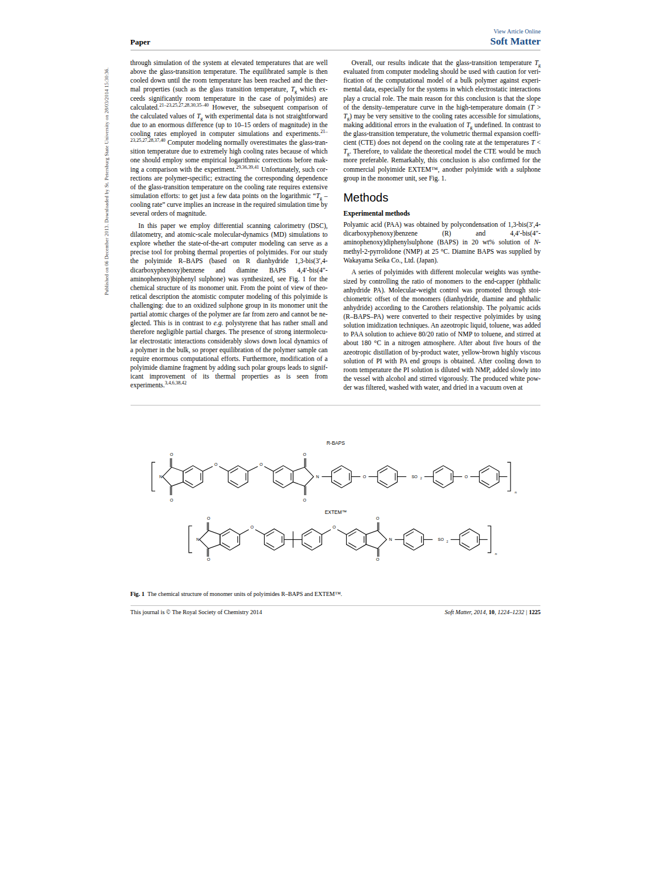Published on 06 December 2013. Downloaded by St. Petersburg State University on 28/03/2014 15:30:36.
View Article Online
Paper
Soft Matter
through simulation of the system at elevated temperatures that are well above the glass-transition temperature. The equilibrated sample is then cooled down until the room temperature has been reached and the thermal properties (such as the glass transition temperature, Tg which exceeds significantly room temperature in the case of polyimides) are calculated.21–23,25,27,28,30,35–40 However, the subsequent comparison of the calculated values of Tg with experimental data is not straightforward due to an enormous difference (up to 10–15 orders of magnitude) in the cooling rates employed in computer simulations and experiments.21–23,25,27,28,37,40 Computer modeling normally overestimates the glass-transition temperature due to extremely high cooling rates because of which one should employ some empirical logarithmic corrections before making a comparison with the experiment.29,36,39,41 Unfortunately, such corrections are polymer-specific; extracting the corresponding dependence of the glass-transition temperature on the cooling rate requires extensive simulation efforts: to get just a few data points on the logarithmic “Tg – cooling rate” curve implies an increase in the required simulation time by several orders of magnitude.
In this paper we employ differential scanning calorimetry (DSC), dilatometry, and atomic-scale molecular-dynamics (MD) simulations to explore whether the state-of-the-art computer modeling can serve as a precise tool for probing thermal properties of polyimides. For our study the polyimide R–BAPS (based on R dianhydride 1,3-bis(3′,4-dicarboxyphenoxy)benzene and diamine BAPS 4,4′-bis(4″-aminophenoxy)biphenyl sulphone) was synthesized, see Fig. 1 for the chemical structure of its monomer unit. From the point of view of theoretical description the atomistic computer modeling of this polyimide is challenging: due to an oxidized sulphone group in its monomer unit the partial atomic charges of the polymer are far from zero and cannot be neglected. This is in contrast to e.g. polystyrene that has rather small and therefore negligible partial charges. The presence of strong intermolecular electrostatic interactions considerably slows down local dynamics of a polymer in the bulk, so proper equilibration of the polymer sample can require enormous computational efforts. Furthermore, modification of a polyimide diamine fragment by adding such polar groups leads to significant improvement of its thermal properties as is seen from experiments.3,4,6,38,42
Overall, our results indicate that the glass-transition temperature Tg evaluated from computer modeling should be used with caution for verification of the computational model of a bulk polymer against experimental data, especially for the systems in which electrostatic interactions play a crucial role. The main reason for this conclusion is that the slope of the density–temperature curve in the high-temperature domain (T > Tg) may be very sensitive to the cooling rates accessible for simulations, making additional errors in the evaluation of Tg undefined. In contrast to the glass-transition temperature, the volumetric thermal expansion coefficient (CTE) does not depend on the cooling rate at the temperatures T < Tg. Therefore, to validate the theoretical model the CTE would be much more preferable. Remarkably, this conclusion is also confirmed for the commercial polyimide EXTEM™, another polyimide with a sulphone group in the monomer unit, see Fig. 1.
Methods
Experimental methods
Polyamic acid (PAA) was obtained by polycondensation of 1,3-bis(3′,4-dicarboxyphenoxy)benzene (R) and 4,4′-bis(4″-aminophenoxy)diphenylsulphone (BAPS) in 20 wt% solution of N-methyl-2-pyrrolidone (NMP) at 25 °C. Diamine BAPS was supplied by Wakayama Seika Co., Ltd. (Japan).
A series of polyimides with different molecular weights was synthesized by controlling the ratio of monomers to the end-capper (phthalic anhydride PA). Molecular-weight control was promoted through stoichiometric offset of the monomers (dianhydride, diamine and phthalic anhydride) according to the Carothers relationship. The polyamic acids (R–BAPS–PA) were converted to their respective polyimides by using solution imidization techniques. An azeotropic liquid, toluene, was added to PAA solution to achieve 80/20 ratio of NMP to toluene, and stirred at about 180 °C in a nitrogen atmosphere. After about five hours of the azeotropic distillation of by-product water, yellow-brown highly viscous solution of PI with PA end groups is obtained. After cooling down to room temperature the PI solution is diluted with NMP, added slowly into the vessel with alcohol and stirred vigorously. The produced white powder was filtered, washed with water, and dried in a vacuum oven at
R-BAPS N O O O O N O O O SO 2 O n EXTEM™ N O O O O N O O SO 2 n
Fig. 1 The chemical structure of monomer units of polyimides R–BAPS and EXTEM™.
This journal is © The Royal Society of Chemistry 2014
Soft Matter, 2014, 10, 1224–1232 | 1225